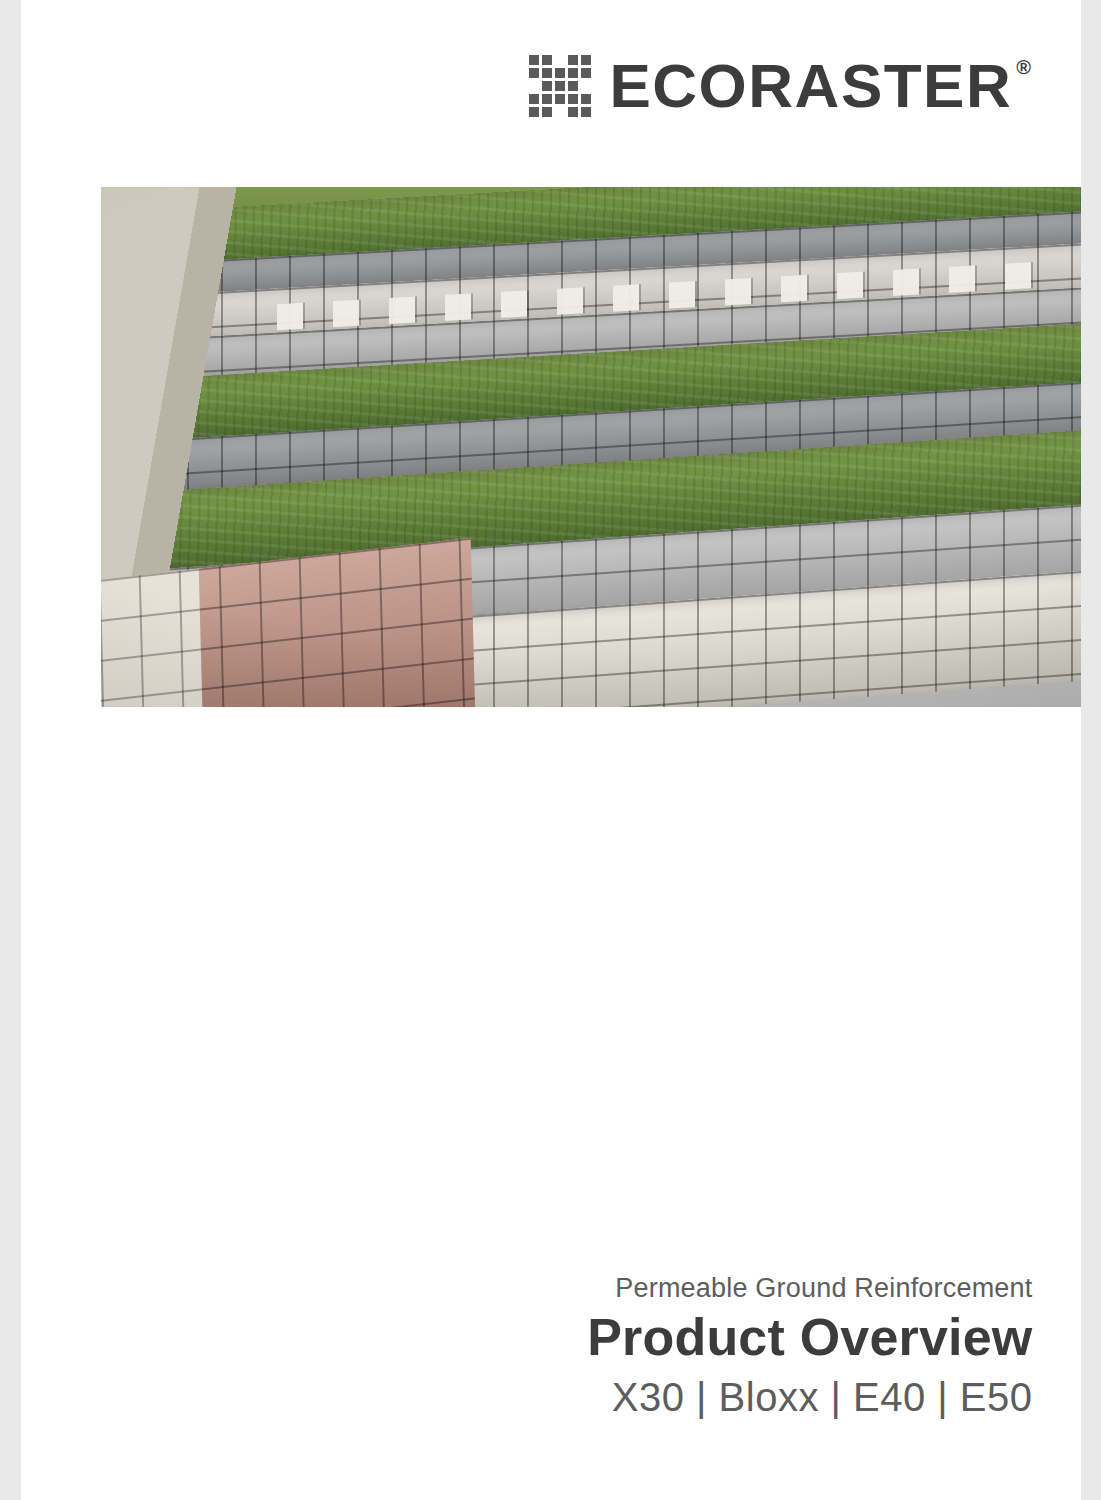ECORASTER®
Permeable Ground Reinforcement
Product Overview
X30 | Bloxx | E40 | E50